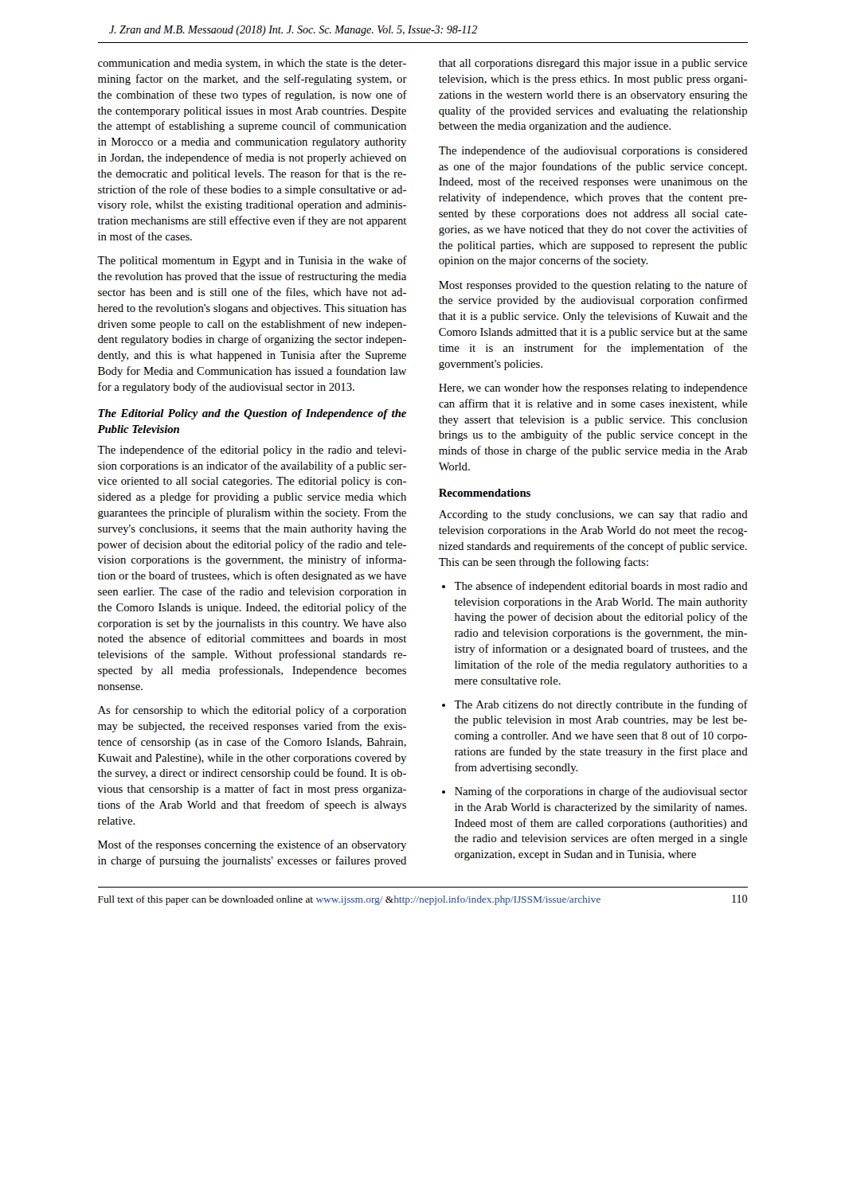J. Zran and M.B. Messaoud (2018) Int. J. Soc. Sc. Manage. Vol. 5, Issue-3: 98-112
communication and media system, in which the state is the determining factor on the market, and the self-regulating system, or the combination of these two types of regulation, is now one of the contemporary political issues in most Arab countries. Despite the attempt of establishing a supreme council of communication in Morocco or a media and communication regulatory authority in Jordan, the independence of media is not properly achieved on the democratic and political levels. The reason for that is the restriction of the role of these bodies to a simple consultative or advisory role, whilst the existing traditional operation and administration mechanisms are still effective even if they are not apparent in most of the cases.
The political momentum in Egypt and in Tunisia in the wake of the revolution has proved that the issue of restructuring the media sector has been and is still one of the files, which have not adhered to the revolution's slogans and objectives. This situation has driven some people to call on the establishment of new independent regulatory bodies in charge of organizing the sector independently, and this is what happened in Tunisia after the Supreme Body for Media and Communication has issued a foundation law for a regulatory body of the audiovisual sector in 2013.
The Editorial Policy and the Question of Independence of the Public Television
The independence of the editorial policy in the radio and television corporations is an indicator of the availability of a public service oriented to all social categories. The editorial policy is considered as a pledge for providing a public service media which guarantees the principle of pluralism within the society. From the survey's conclusions, it seems that the main authority having the power of decision about the editorial policy of the radio and television corporations is the government, the ministry of information or the board of trustees, which is often designated as we have seen earlier. The case of the radio and television corporation in the Comoro Islands is unique. Indeed, the editorial policy of the corporation is set by the journalists in this country. We have also noted the absence of editorial committees and boards in most televisions of the sample. Without professional standards respected by all media professionals, Independence becomes nonsense.
As for censorship to which the editorial policy of a corporation may be subjected, the received responses varied from the existence of censorship (as in case of the Comoro Islands, Bahrain, Kuwait and Palestine), while in the other corporations covered by the survey, a direct or indirect censorship could be found. It is obvious that censorship is a matter of fact in most press organizations of the Arab World and that freedom of speech is always relative.
Most of the responses concerning the existence of an observatory in charge of pursuing the journalists' excesses or failures proved that all corporations disregard this major issue in a public service television, which is the press ethics. In most public press organizations in the western world there is an observatory ensuring the quality of the provided services and evaluating the relationship between the media organization and the audience.
The independence of the audiovisual corporations is considered as one of the major foundations of the public service concept. Indeed, most of the received responses were unanimous on the relativity of independence, which proves that the content presented by these corporations does not address all social categories, as we have noticed that they do not cover the activities of the political parties, which are supposed to represent the public opinion on the major concerns of the society.
Most responses provided to the question relating to the nature of the service provided by the audiovisual corporation confirmed that it is a public service. Only the televisions of Kuwait and the Comoro Islands admitted that it is a public service but at the same time it is an instrument for the implementation of the government's policies.
Here, we can wonder how the responses relating to independence can affirm that it is relative and in some cases inexistent, while they assert that television is a public service. This conclusion brings us to the ambiguity of the public service concept in the minds of those in charge of the public service media in the Arab World.
Recommendations
According to the study conclusions, we can say that radio and television corporations in the Arab World do not meet the recognized standards and requirements of the concept of public service. This can be seen through the following facts:
The absence of independent editorial boards in most radio and television corporations in the Arab World. The main authority having the power of decision about the editorial policy of the radio and television corporations is the government, the ministry of information or a designated board of trustees, and the limitation of the role of the media regulatory authorities to a mere consultative role.
The Arab citizens do not directly contribute in the funding of the public television in most Arab countries, may be lest becoming a controller. And we have seen that 8 out of 10 corporations are funded by the state treasury in the first place and from advertising secondly.
Naming of the corporations in charge of the audiovisual sector in the Arab World is characterized by the similarity of names. Indeed most of them are called corporations (authorities) and the radio and television services are often merged in a single organization, except in Sudan and in Tunisia, where
Full text of this paper can be downloaded online at www.ijssm.org/ &http://nepjol.info/index.php/IJSSM/issue/archive 110